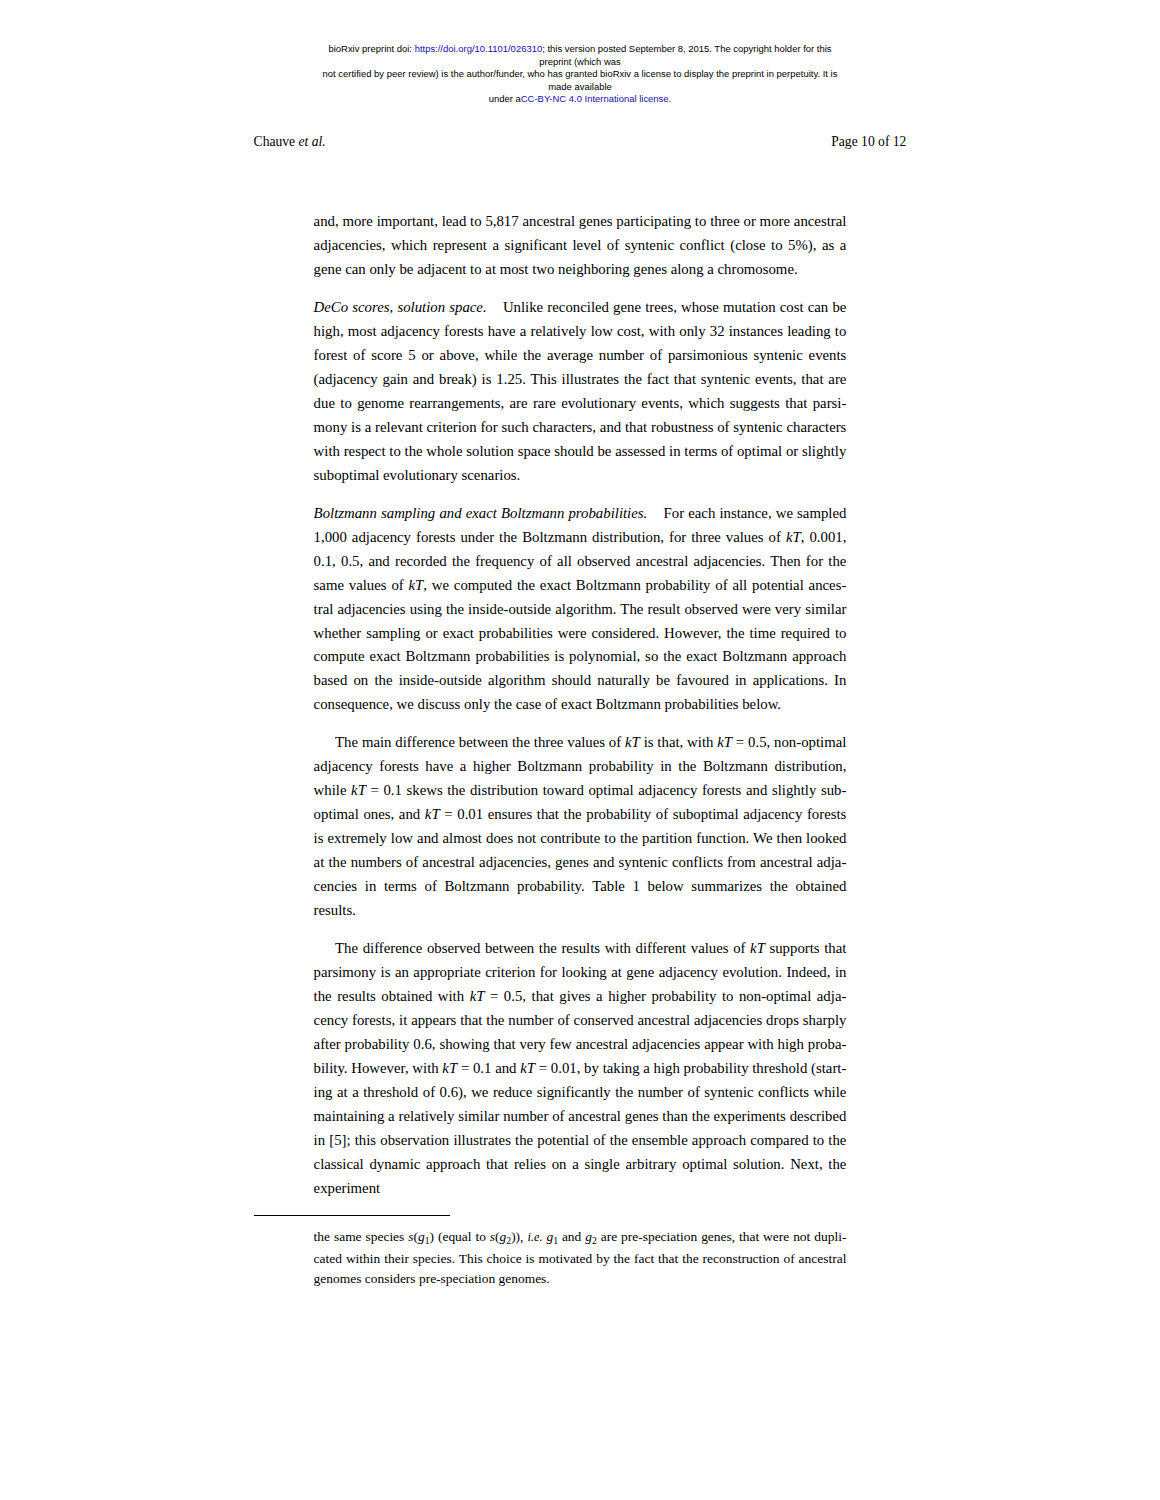bioRxiv preprint doi: https://doi.org/10.1101/026310; this version posted September 8, 2015. The copyright holder for this preprint (which was
not certified by peer review) is the author/funder, who has granted bioRxiv a license to display the preprint in perpetuity. It is made available
under aCC-BY-NC 4.0 International license.
Chauve et al.
Page 10 of 12
and, more important, lead to 5,817 ancestral genes participating to three or more ancestral adjacencies, which represent a significant level of syntenic conflict (close to 5%), as a gene can only be adjacent to at most two neighboring genes along a chromosome.
DeCo scores, solution space. Unlike reconciled gene trees, whose mutation cost can be high, most adjacency forests have a relatively low cost, with only 32 instances leading to forest of score 5 or above, while the average number of parsimonious syntenic events (adjacency gain and break) is 1.25. This illustrates the fact that syntenic events, that are due to genome rearrangements, are rare evolutionary events, which suggests that parsimony is a relevant criterion for such characters, and that robustness of syntenic characters with respect to the whole solution space should be assessed in terms of optimal or slightly suboptimal evolutionary scenarios.
Boltzmann sampling and exact Boltzmann probabilities. For each instance, we sampled 1,000 adjacency forests under the Boltzmann distribution, for three values of kT, 0.001, 0.1, 0.5, and recorded the frequency of all observed ancestral adjacencies. Then for the same values of kT, we computed the exact Boltzmann probability of all potential ancestral adjacencies using the inside-outside algorithm. The result observed were very similar whether sampling or exact probabilities were considered. However, the time required to compute exact Boltzmann probabilities is polynomial, so the exact Boltzmann approach based on the inside-outside algorithm should naturally be favoured in applications. In consequence, we discuss only the case of exact Boltzmann probabilities below.
The main difference between the three values of kT is that, with kT = 0.5, non-optimal adjacency forests have a higher Boltzmann probability in the Boltzmann distribution, while kT = 0.1 skews the distribution toward optimal adjacency forests and slightly suboptimal ones, and kT = 0.01 ensures that the probability of suboptimal adjacency forests is extremely low and almost does not contribute to the partition function. We then looked at the numbers of ancestral adjacencies, genes and syntenic conflicts from ancestral adjacencies in terms of Boltzmann probability. Table 1 below summarizes the obtained results.
The difference observed between the results with different values of kT supports that parsimony is an appropriate criterion for looking at gene adjacency evolution. Indeed, in the results obtained with kT = 0.5, that gives a higher probability to non-optimal adjacency forests, it appears that the number of conserved ancestral adjacencies drops sharply after probability 0.6, showing that very few ancestral adjacencies appear with high probability. However, with kT = 0.1 and kT = 0.01, by taking a high probability threshold (starting at a threshold of 0.6), we reduce significantly the number of syntenic conflicts while maintaining a relatively similar number of ancestral genes than the experiments described in [5]; this observation illustrates the potential of the ensemble approach compared to the classical dynamic approach that relies on a single arbitrary optimal solution. Next, the experiment
the same species s(g 1) (equal to s(g 2)), i.e. g 1 and g 2 are pre-speciation genes, that were not duplicated within their species. This choice is motivated by the fact that the reconstruction of ancestral genomes considers pre-speciation genomes.